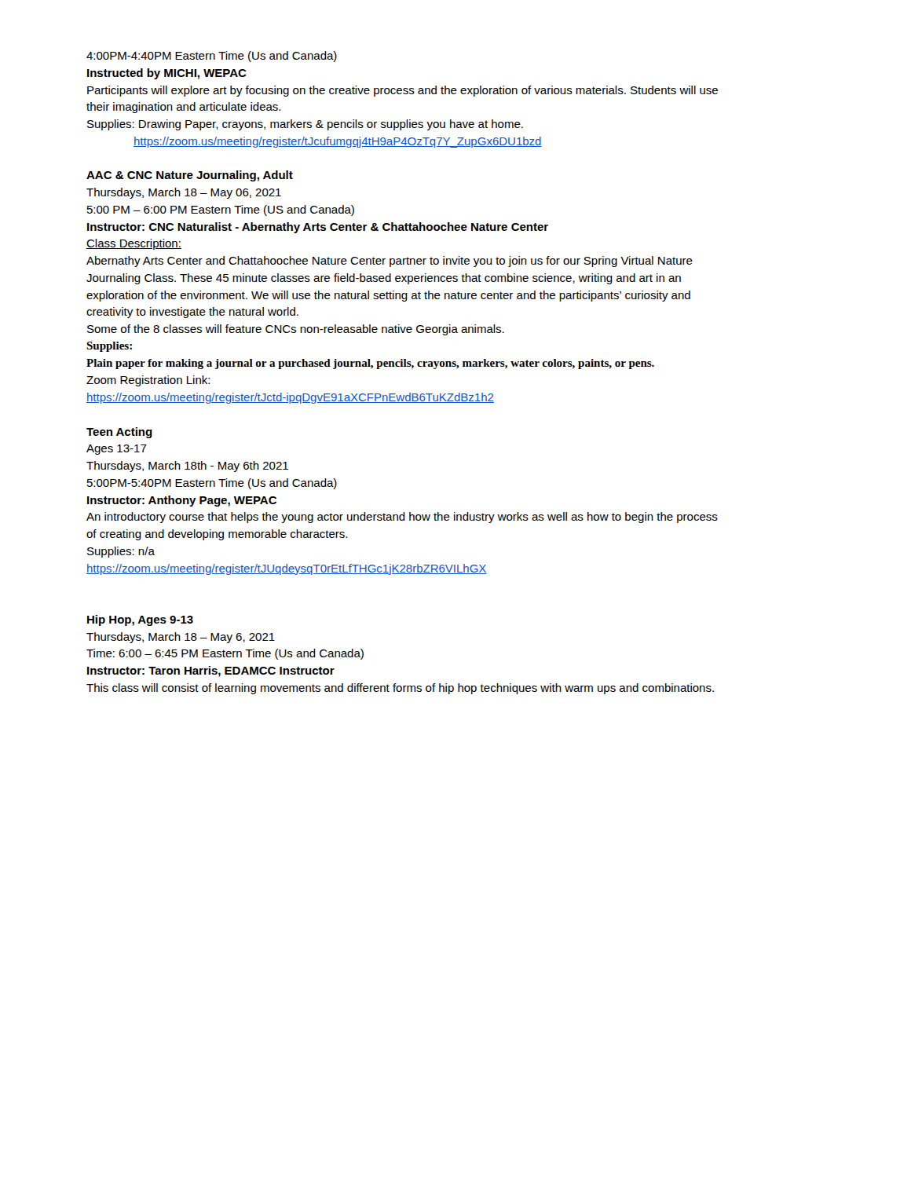4:00PM-4:40PM Eastern Time (Us and Canada)
Instructed by MICHI, WEPAC
Participants will explore art by focusing on the creative process and the exploration of various materials. Students will use their imagination and articulate ideas.
Supplies: Drawing Paper, crayons, markers & pencils or supplies you have at home.
https://zoom.us/meeting/register/tJcufumgqj4tH9aP4OzTq7Y_ZupGx6DU1bzd
AAC & CNC Nature Journaling, Adult
Thursdays, March 18 – May 06, 2021
5:00 PM – 6:00 PM Eastern Time (US and Canada)
Instructor: CNC Naturalist - Abernathy Arts Center & Chattahoochee Nature Center
Class Description:
Abernathy Arts Center and Chattahoochee Nature Center partner to invite you to join us for our Spring Virtual Nature Journaling Class. These 45 minute classes are field-based experiences that combine science, writing and art in an exploration of the environment. We will use the natural setting at the nature center and the participants’ curiosity and creativity to investigate the natural world.
Some of the 8 classes will feature CNCs non-releasable native Georgia animals.
Supplies:
Plain paper for making a journal or a purchased journal, pencils, crayons, markers, water colors, paints, or pens.
Zoom Registration Link:
https://zoom.us/meeting/register/tJctd-ipqDgvE91aXCFPnEwdB6TuKZdBz1h2
Teen Acting
Ages 13-17
Thursdays, March 18th - May 6th 2021
5:00PM-5:40PM Eastern Time (Us and Canada)
Instructor: Anthony Page, WEPAC
An introductory course that helps the young actor understand how the industry works as well as how to begin the process of creating and developing memorable characters.
Supplies: n/a
https://zoom.us/meeting/register/tJUqdeysqT0rEtLfTHGc1jK28rbZR6VILhGX
Hip Hop, Ages 9-13
Thursdays, March 18 – May 6, 2021
Time: 6:00 – 6:45 PM Eastern Time (Us and Canada)
Instructor: Taron Harris, EDAMCC Instructor
This class will consist of learning movements and different forms of hip hop techniques with warm ups and combinations.